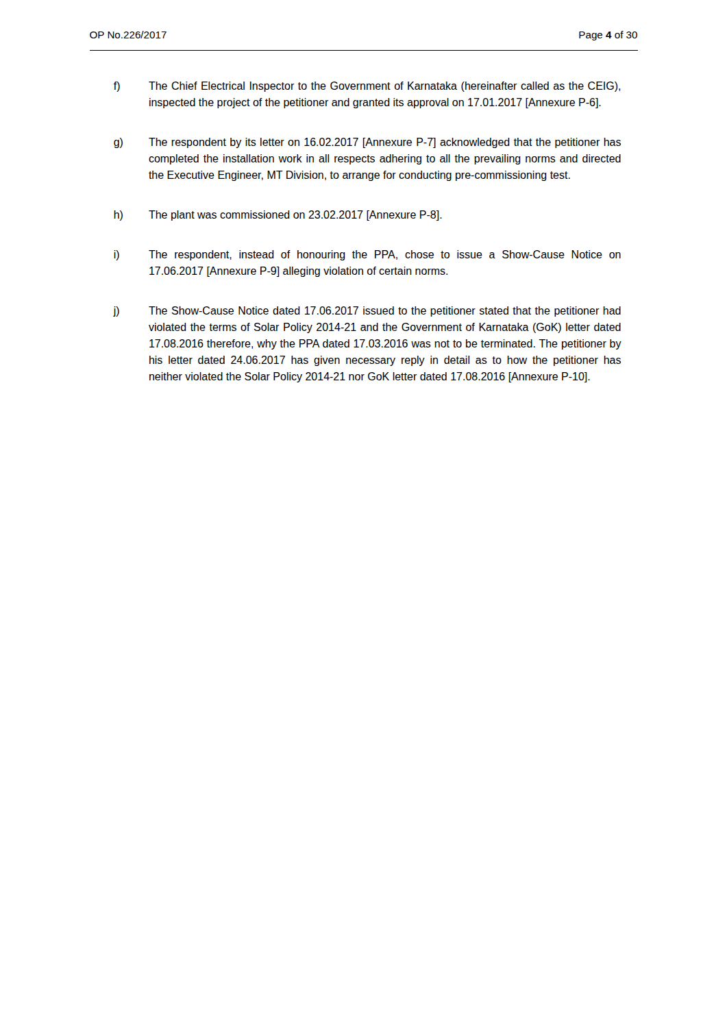OP No.226/2017 Page 4 of 30
f)
The Chief Electrical Inspector to the Government of Karnataka (hereinafter called as the CEIG), inspected the project of the petitioner and granted its approval on 17.01.2017 [Annexure P-6].
g)
The respondent by its letter on 16.02.2017 [Annexure P-7] acknowledged that the petitioner has completed the installation work in all respects adhering to all the prevailing norms and directed the Executive Engineer, MT Division, to arrange for conducting pre-commissioning test.
h)
The plant was commissioned on 23.02.2017 [Annexure P-8].
i)
The respondent, instead of honouring the PPA, chose to issue a Show-Cause Notice on 17.06.2017 [Annexure P-9] alleging violation of certain norms.
j)
The Show-Cause Notice dated 17.06.2017 issued to the petitioner stated that the petitioner had violated the terms of Solar Policy 2014-21 and the Government of Karnataka (GoK) letter dated 17.08.2016 therefore, why the PPA dated 17.03.2016 was not to be terminated. The petitioner by his letter dated 24.06.2017 has given necessary reply in detail as to how the petitioner has neither violated the Solar Policy 2014-21 nor GoK letter dated 17.08.2016 [Annexure P-10].